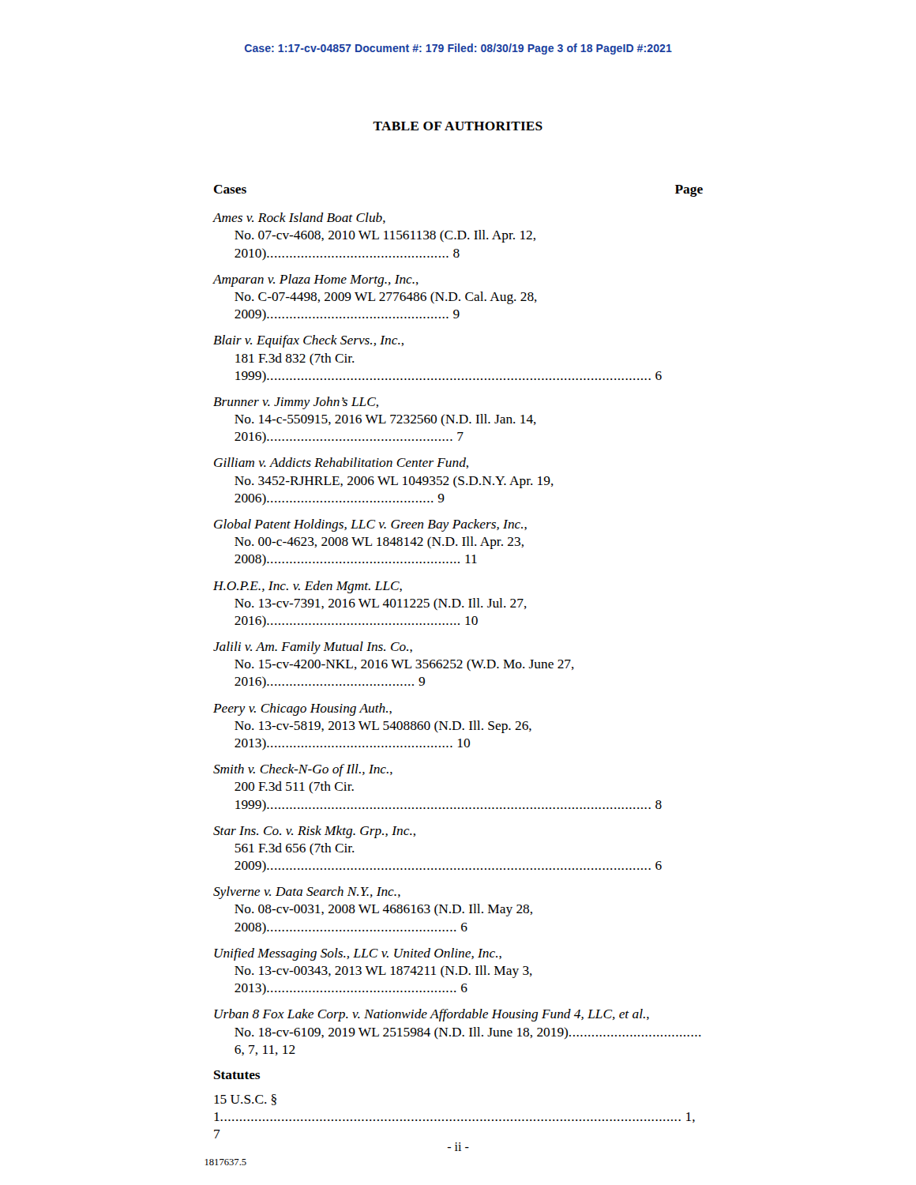Case: 1:17-cv-04857 Document #: 179 Filed: 08/30/19 Page 3 of 18 PageID #:2021
TABLE OF AUTHORITIES
Cases Page
Ames v. Rock Island Boat Club, No. 07-cv-4608, 2010 WL 11561138 (C.D. Ill. Apr. 12, 2010)................................................ 8
Amparan v. Plaza Home Mortg., Inc., No. C-07-4498, 2009 WL 2776486 (N.D. Cal. Aug. 28, 2009)................................................ 9
Blair v. Equifax Check Servs., Inc., 181 F.3d 832 (7th Cir. 1999)..................................................................................................... 6
Brunner v. Jimmy John’s LLC, No. 14-c-550915, 2016 WL 7232560 (N.D. Ill. Jan. 14, 2016)................................................. 7
Gilliam v. Addicts Rehabilitation Center Fund, No. 3452-RJHRLE, 2006 WL 1049352 (S.D.N.Y. Apr. 19, 2006)............................................ 9
Global Patent Holdings, LLC v. Green Bay Packers, Inc., No. 00-c-4623, 2008 WL 1848142 (N.D. Ill. Apr. 23, 2008)................................................... 11
H.O.P.E., Inc. v. Eden Mgmt. LLC, No. 13-cv-7391, 2016 WL 4011225 (N.D. Ill. Jul. 27, 2016)................................................... 10
Jalili v. Am. Family Mutual Ins. Co., No. 15-cv-4200-NKL, 2016 WL 3566252 (W.D. Mo. June 27, 2016)....................................... 9
Peery v. Chicago Housing Auth., No. 13-cv-5819, 2013 WL 5408860 (N.D. Ill. Sep. 26, 2013)................................................. 10
Smith v. Check-N-Go of Ill., Inc., 200 F.3d 511 (7th Cir. 1999)..................................................................................................... 8
Star Ins. Co. v. Risk Mktg. Grp., Inc., 561 F.3d 656 (7th Cir. 2009)..................................................................................................... 6
Sylverne v. Data Search N.Y., Inc., No. 08-cv-0031, 2008 WL 4686163 (N.D. Ill. May 28, 2008).................................................. 6
Unified Messaging Sols., LLC v. United Online, Inc., No. 13-cv-00343, 2013 WL 1874211 (N.D. Ill. May 3, 2013).................................................. 6
Urban 8 Fox Lake Corp. v. Nationwide Affordable Housing Fund 4, LLC, et al., No. 18-cv-6109, 2019 WL 2515984 (N.D. Ill. June 18, 2019)................................... 6, 7, 11, 12
Statutes
15 U.S.C. § 1......................................................................................................................... 1, 7
- ii -
1817637.5